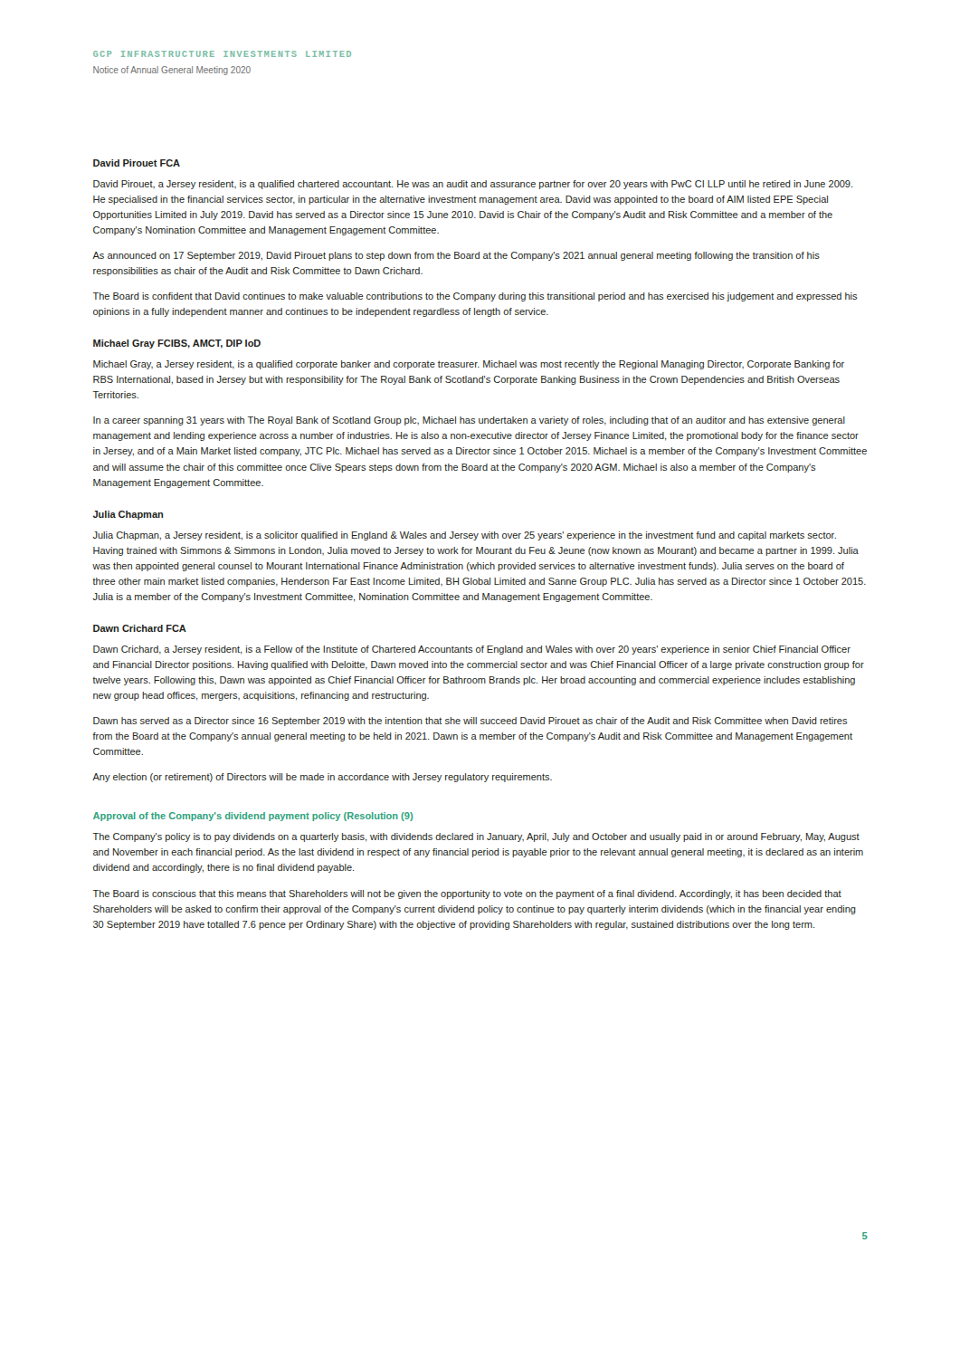GCP INFRASTRUCTURE INVESTMENTS LIMITED
Notice of Annual General Meeting 2020
David Pirouet FCA
David Pirouet, a Jersey resident, is a qualified chartered accountant. He was an audit and assurance partner for over 20 years with PwC CI LLP until he retired in June 2009. He specialised in the financial services sector, in particular in the alternative investment management area. David was appointed to the board of AIM listed EPE Special Opportunities Limited in July 2019. David has served as a Director since 15 June 2010. David is Chair of the Company's Audit and Risk Committee and a member of the Company's Nomination Committee and Management Engagement Committee.
As announced on 17 September 2019, David Pirouet plans to step down from the Board at the Company's 2021 annual general meeting following the transition of his responsibilities as chair of the Audit and Risk Committee to Dawn Crichard.
The Board is confident that David continues to make valuable contributions to the Company during this transitional period and has exercised his judgement and expressed his opinions in a fully independent manner and continues to be independent regardless of length of service.
Michael Gray FCIBS, AMCT, DIP IoD
Michael Gray, a Jersey resident, is a qualified corporate banker and corporate treasurer. Michael was most recently the Regional Managing Director, Corporate Banking for RBS International, based in Jersey but with responsibility for The Royal Bank of Scotland's Corporate Banking Business in the Crown Dependencies and British Overseas Territories.
In a career spanning 31 years with The Royal Bank of Scotland Group plc, Michael has undertaken a variety of roles, including that of an auditor and has extensive general management and lending experience across a number of industries. He is also a non-executive director of Jersey Finance Limited, the promotional body for the finance sector in Jersey, and of a Main Market listed company, JTC Plc. Michael has served as a Director since 1 October 2015. Michael is a member of the Company's Investment Committee and will assume the chair of this committee once Clive Spears steps down from the Board at the Company's 2020 AGM. Michael is also a member of the Company's Management Engagement Committee.
Julia Chapman
Julia Chapman, a Jersey resident, is a solicitor qualified in England & Wales and Jersey with over 25 years' experience in the investment fund and capital markets sector. Having trained with Simmons & Simmons in London, Julia moved to Jersey to work for Mourant du Feu & Jeune (now known as Mourant) and became a partner in 1999. Julia was then appointed general counsel to Mourant International Finance Administration (which provided services to alternative investment funds). Julia serves on the board of three other main market listed companies, Henderson Far East Income Limited, BH Global Limited and Sanne Group PLC. Julia has served as a Director since 1 October 2015. Julia is a member of the Company's Investment Committee, Nomination Committee and Management Engagement Committee.
Dawn Crichard FCA
Dawn Crichard, a Jersey resident, is a Fellow of the Institute of Chartered Accountants of England and Wales with over 20 years' experience in senior Chief Financial Officer and Financial Director positions. Having qualified with Deloitte, Dawn moved into the commercial sector and was Chief Financial Officer of a large private construction group for twelve years. Following this, Dawn was appointed as Chief Financial Officer for Bathroom Brands plc. Her broad accounting and commercial experience includes establishing new group head offices, mergers, acquisitions, refinancing and restructuring.
Dawn has served as a Director since 16 September 2019 with the intention that she will succeed David Pirouet as chair of the Audit and Risk Committee when David retires from the Board at the Company's annual general meeting to be held in 2021. Dawn is a member of the Company's Audit and Risk Committee and Management Engagement Committee.
Any election (or retirement) of Directors will be made in accordance with Jersey regulatory requirements.
Approval of the Company's dividend payment policy (Resolution (9)
The Company's policy is to pay dividends on a quarterly basis, with dividends declared in January, April, July and October and usually paid in or around February, May, August and November in each financial period. As the last dividend in respect of any financial period is payable prior to the relevant annual general meeting, it is declared as an interim dividend and accordingly, there is no final dividend payable.
The Board is conscious that this means that Shareholders will not be given the opportunity to vote on the payment of a final dividend. Accordingly, it has been decided that Shareholders will be asked to confirm their approval of the Company's current dividend policy to continue to pay quarterly interim dividends (which in the financial year ending 30 September 2019 have totalled 7.6 pence per Ordinary Share) with the objective of providing Shareholders with regular, sustained distributions over the long term.
5